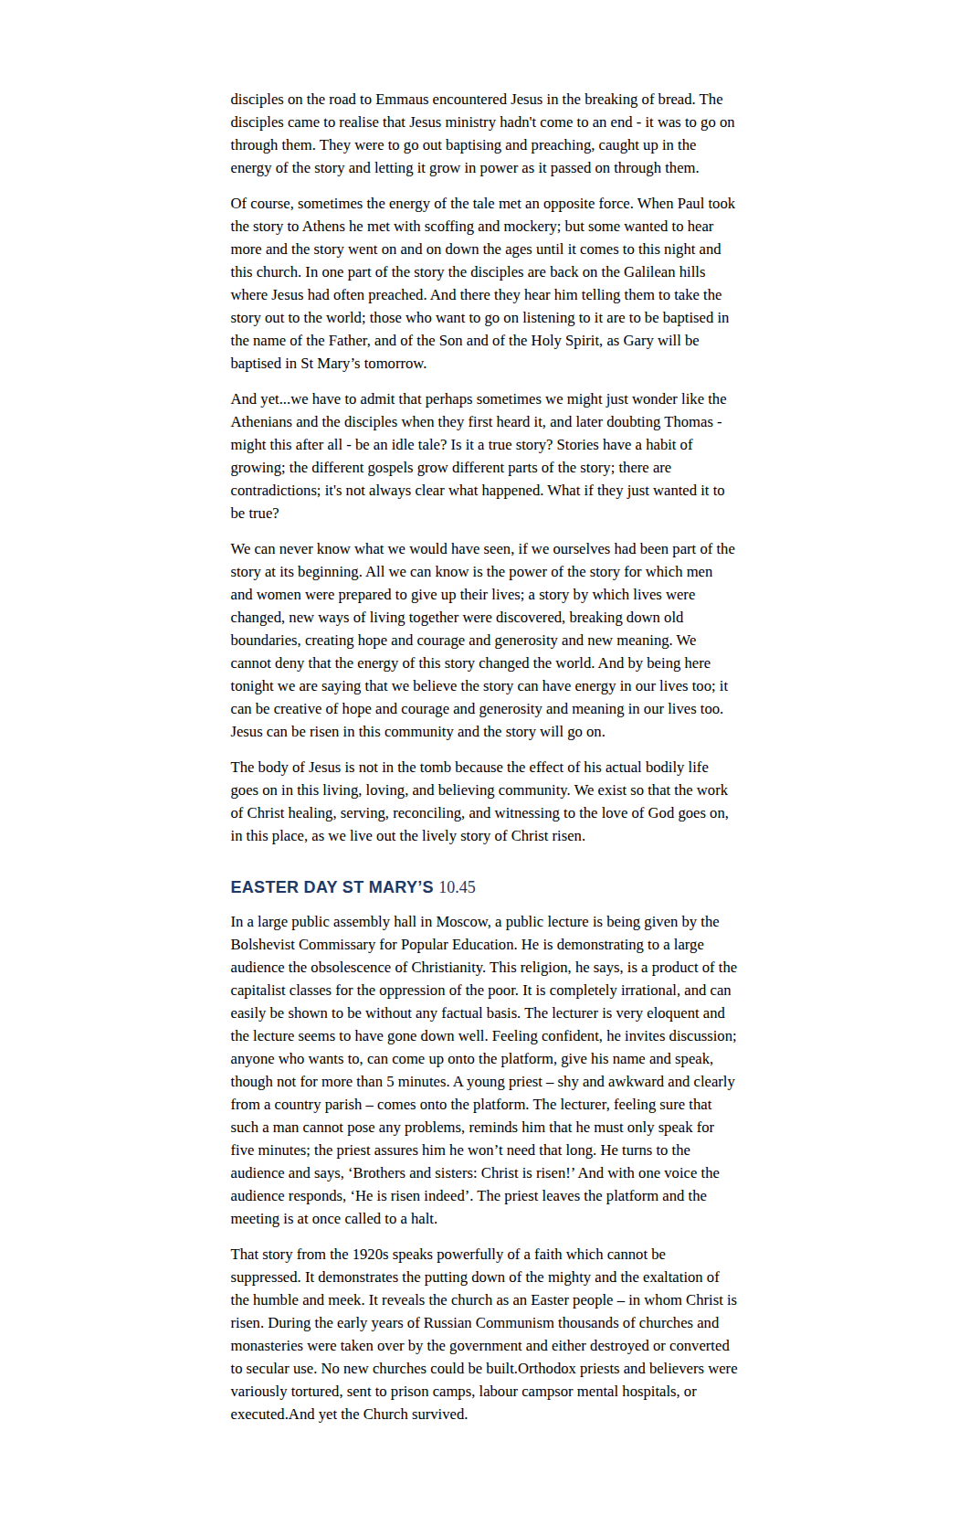disciples on the road to Emmaus encountered Jesus in the breaking of bread. The disciples came to realise that Jesus ministry hadn't come to an end - it was to go on through them. They were to go out baptising and preaching, caught up in the energy of the story and letting it grow in power as it passed on through them.
Of course, sometimes the energy of the tale met an opposite force. When Paul took the story to Athens he met with scoffing and mockery; but some wanted to hear more and the story went on and on down the ages until it comes to this night and this church. In one part of the story the disciples are back on the Galilean hills where Jesus had often preached. And there they hear him telling them to take the story out to the world; those who want to go on listening to it are to be baptised in the name of the Father, and of the Son and of the Holy Spirit, as Gary will be baptised in St Mary’s tomorrow.
And yet...we have to admit that perhaps sometimes we might just wonder like the Athenians and the disciples when they first heard it, and later doubting Thomas - might this after all - be an idle tale? Is it a true story? Stories have a habit of growing; the different gospels grow different parts of the story; there are contradictions; it's not always clear what happened. What if they just wanted it to be true?
We can never know what we would have seen, if we ourselves had been part of the story at its beginning. All we can know is the power of the story for which men and women were prepared to give up their lives; a story by which lives were changed, new ways of living together were discovered, breaking down old boundaries, creating hope and courage and generosity and new meaning. We cannot deny that the energy of this story changed the world. And by being here tonight we are saying that we believe the story can have energy in our lives too; it can be creative of hope and courage and generosity and meaning in our lives too. Jesus can be risen in this community and the story will go on.
The body of Jesus is not in the tomb because the effect of his actual bodily life goes on in this living, loving, and believing community. We exist so that the work of Christ healing, serving, reconciling, and witnessing to the love of God goes on, in this place, as we live out the lively story of Christ risen.
EASTER DAY ST MARY’S 10.45
In a large public assembly hall in Moscow, a public lecture is being given by the Bolshevist Commissary for Popular Education. He is demonstrating to a large audience the obsolescence of Christianity. This religion, he says, is a product of the capitalist classes for the oppression of the poor. It is completely irrational, and can easily be shown to be without any factual basis. The lecturer is very eloquent and the lecture seems to have gone down well. Feeling confident, he invites discussion; anyone who wants to, can come up onto the platform, give his name and speak, though not for more than 5 minutes. A young priest – shy and awkward and clearly from a country parish – comes onto the platform. The lecturer, feeling sure that such a man cannot pose any problems, reminds him that he must only speak for five minutes; the priest assures him he won’t need that long. He turns to the audience and says, ‘Brothers and sisters: Christ is risen!’ And with one voice the audience responds, ‘He is risen indeed’. The priest leaves the platform and the meeting is at once called to a halt.
That story from the 1920s speaks powerfully of a faith which cannot be suppressed. It demonstrates the putting down of the mighty and the exaltation of the humble and meek. It reveals the church as an Easter people – in whom Christ is risen. During the early years of Russian Communism thousands of churches and monasteries were taken over by the government and either destroyed or converted to secular use. No new churches could be built.Orthodox priests and believers were variously tortured, sent to prison camps, labour campsor mental hospitals, or executed.And yet the Church survived.